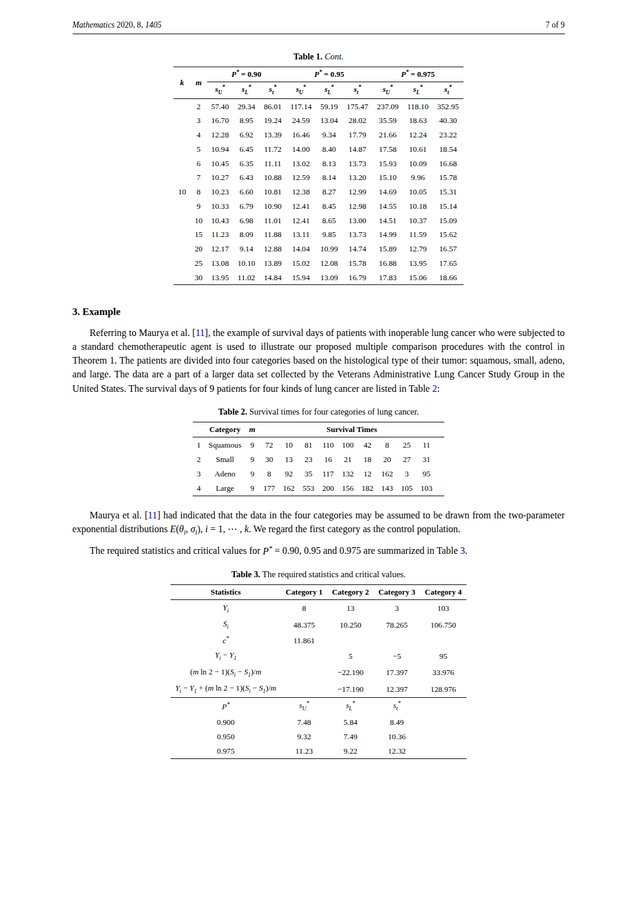Mathematics 2020, 8, 1405
7 of 9
Table 1. Cont.
| k | m | P * = 0.90 | P * = 0.95 | P * = 0.975 |
| --- | --- | --- | --- | --- |
| s U * | s L * | s t * | s U * | s L * | s t * | s U * | s L * | s t * |
| | 2 | 57.40 | 29.34 | 86.01 | 117.14 | 59.19 | 175.47 | 237.09 | 118.10 | 352.95 |
| | 3 | 16.70 | 8.95 | 19.24 | 24.59 | 13.04 | 28.02 | 35.59 | 18.63 | 40.30 |
| | 4 | 12.28 | 6.92 | 13.39 | 16.46 | 9.34 | 17.79 | 21.66 | 12.24 | 23.22 |
| | 5 | 10.94 | 6.45 | 11.72 | 14.00 | 8.40 | 14.87 | 17.58 | 10.61 | 18.54 |
| | 6 | 10.45 | 6.35 | 11.11 | 13.02 | 8.13 | 13.73 | 15.93 | 10.09 | 16.68 |
| | 7 | 10.27 | 6.43 | 10.88 | 12.59 | 8.14 | 13.20 | 15.10 | 9.96 | 15.78 |
| 10 | 8 | 10.23 | 6.60 | 10.81 | 12.38 | 8.27 | 12.99 | 14.69 | 10.05 | 15.31 |
| | 9 | 10.33 | 6.79 | 10.90 | 12.41 | 8.45 | 12.98 | 14.55 | 10.18 | 15.14 |
| | 10 | 10.43 | 6.98 | 11.01 | 12.41 | 8.65 | 13.00 | 14.51 | 10.37 | 15.09 |
| | 15 | 11.23 | 8.09 | 11.88 | 13.11 | 9.85 | 13.73 | 14.99 | 11.59 | 15.62 |
| | 20 | 12.17 | 9.14 | 12.88 | 14.04 | 10.99 | 14.74 | 15.89 | 12.79 | 16.57 |
| | 25 | 13.08 | 10.10 | 13.89 | 15.02 | 12.08 | 15.78 | 16.88 | 13.95 | 17.65 |
| | 30 | 13.95 | 11.02 | 14.84 | 15.94 | 13.09 | 16.79 | 17.83 | 15.06 | 18.66 |
3. Example
Referring to Maurya et al. [11], the example of survival days of patients with inoperable lung cancer who were subjected to a standard chemotherapeutic agent is used to illustrate our proposed multiple comparison procedures with the control in Theorem 1. The patients are divided into four categories based on the histological type of their tumor: squamous, small, adeno, and large. The data are a part of a larger data set collected by the Veterans Administrative Lung Cancer Study Group in the United States. The survival days of 9 patients for four kinds of lung cancer are listed in Table 2:
Table 2. Survival times for four categories of lung cancer.
| | Category | m | Survival Times |
| --- | --- | --- | --- |
| 1 | Squamous | 9 | 72 | 10 | 81 | 110 | 100 | 42 | 8 | 25 | 11 | |
| 2 | Small | 9 | 30 | 13 | 23 | 16 | 21 | 18 | 20 | 27 | 31 | |
| 3 | Adeno | 9 | 8 | 92 | 35 | 117 | 132 | 12 | 162 | 3 | 95 | |
| 4 | Large | 9 | 177 | 162 | 553 | 200 | 156 | 182 | 143 | 105 | 103 | |
Maurya et al. [11] had indicated that the data in the four categories may be assumed to be drawn from the two-parameter exponential distributions E(θi, σi), i = 1, ⋯ , k. We regard the first category as the control population.
The required statistics and critical values for P* = 0.90, 0.95 and 0.975 are summarized in Table 3.
Table 3. The required statistics and critical values.
| Statistics | Category 1 | Category 2 | Category 3 | Category 4 |
| --- | --- | --- | --- | --- |
| Y i | 8 | 13 | 3 | 103 |
| S i | 48.375 | 10.250 | 78.265 | 106.750 |
| c * | 11.861 | | | |
| Y i − Y 1 | | 5 | −5 | 95 |
| ( m ln 2 − 1)( S i − S 1 )/ m | | −22.190 | 17.397 | 33.976 |
| Y i − Y 1 + ( m ln 2 − 1)( S i − S 1 )/ m | | −17.190 | 12.397 | 128.976 |
| P * | s U * | s L * | s t * | |
| 0.900 | 7.48 | 5.84 | 8.49 | |
| 0.950 | 9.32 | 7.49 | 10.36 | |
| 0.975 | 11.23 | 9.22 | 12.32 | |